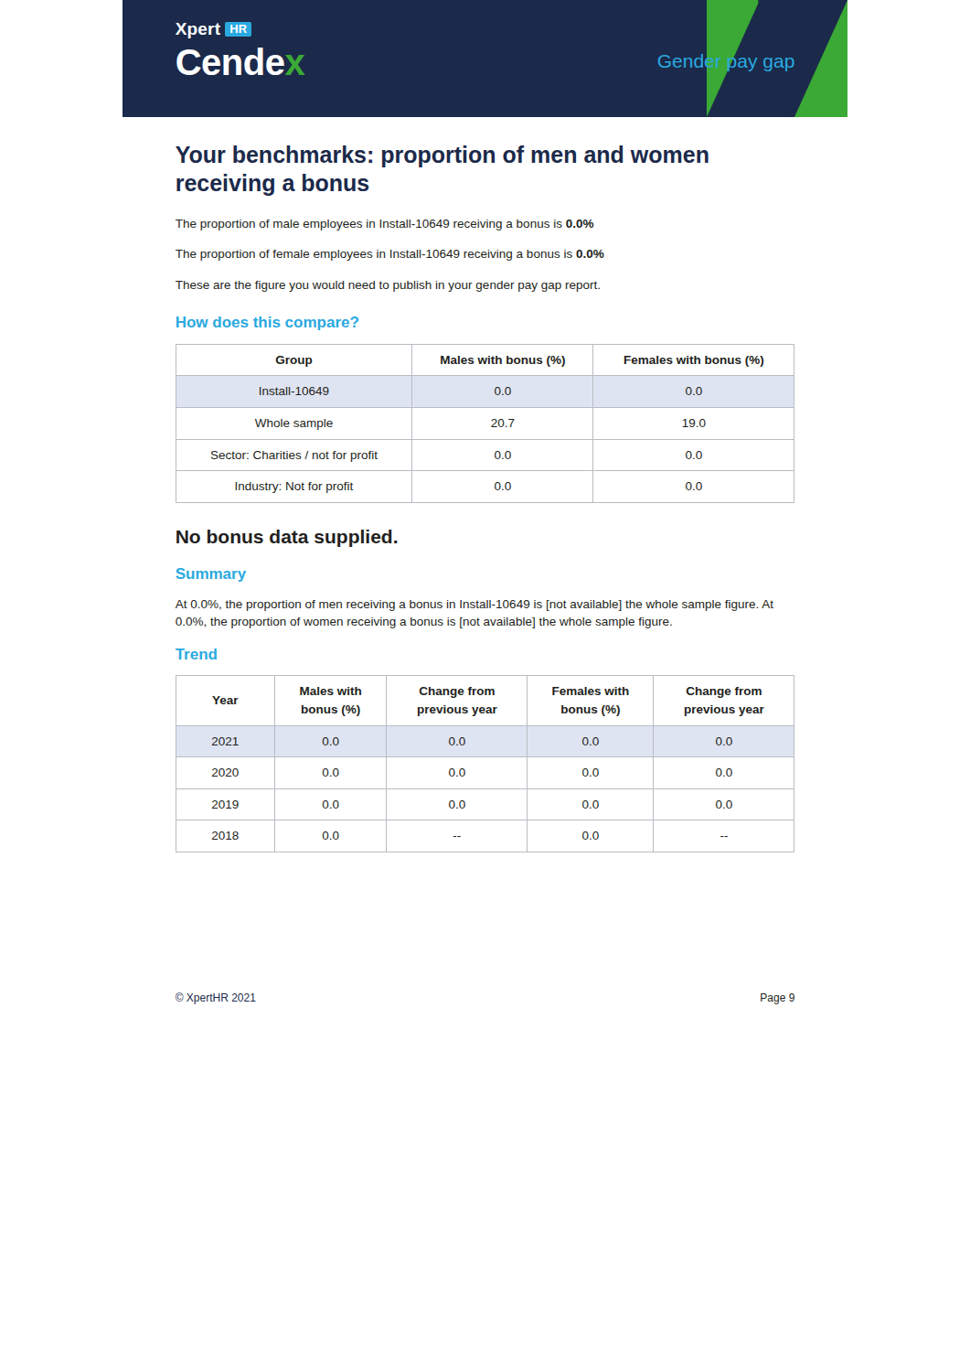Xpert HR
Cendex
Gender pay gap
Your benchmarks: proportion of men and women receiving a bonus
The proportion of male employees in Install-10649 receiving a bonus is 0.0%
The proportion of female employees in Install-10649 receiving a bonus is 0.0%
These are the figure you would need to publish in your gender pay gap report.
How does this compare?
| Group | Males with bonus (%) | Females with bonus (%) |
| --- | --- | --- |
| Install-10649 | 0.0 | 0.0 |
| Whole sample | 20.7 | 19.0 |
| Sector: Charities / not for profit | 0.0 | 0.0 |
| Industry: Not for profit | 0.0 | 0.0 |
No bonus data supplied.
Summary
At 0.0%, the proportion of men receiving a bonus in Install-10649 is [not available] the whole sample figure. At 0.0%, the proportion of women receiving a bonus is [not available] the whole sample figure.
Trend
| Year | Males with bonus (%) | Change from previous year | Females with bonus (%) | Change from previous year |
| --- | --- | --- | --- | --- |
| 2021 | 0.0 | 0.0 | 0.0 | 0.0 |
| 2020 | 0.0 | 0.0 | 0.0 | 0.0 |
| 2019 | 0.0 | 0.0 | 0.0 | 0.0 |
| 2018 | 0.0 | -- | 0.0 | -- |
© XpertHR 2021
Page 9